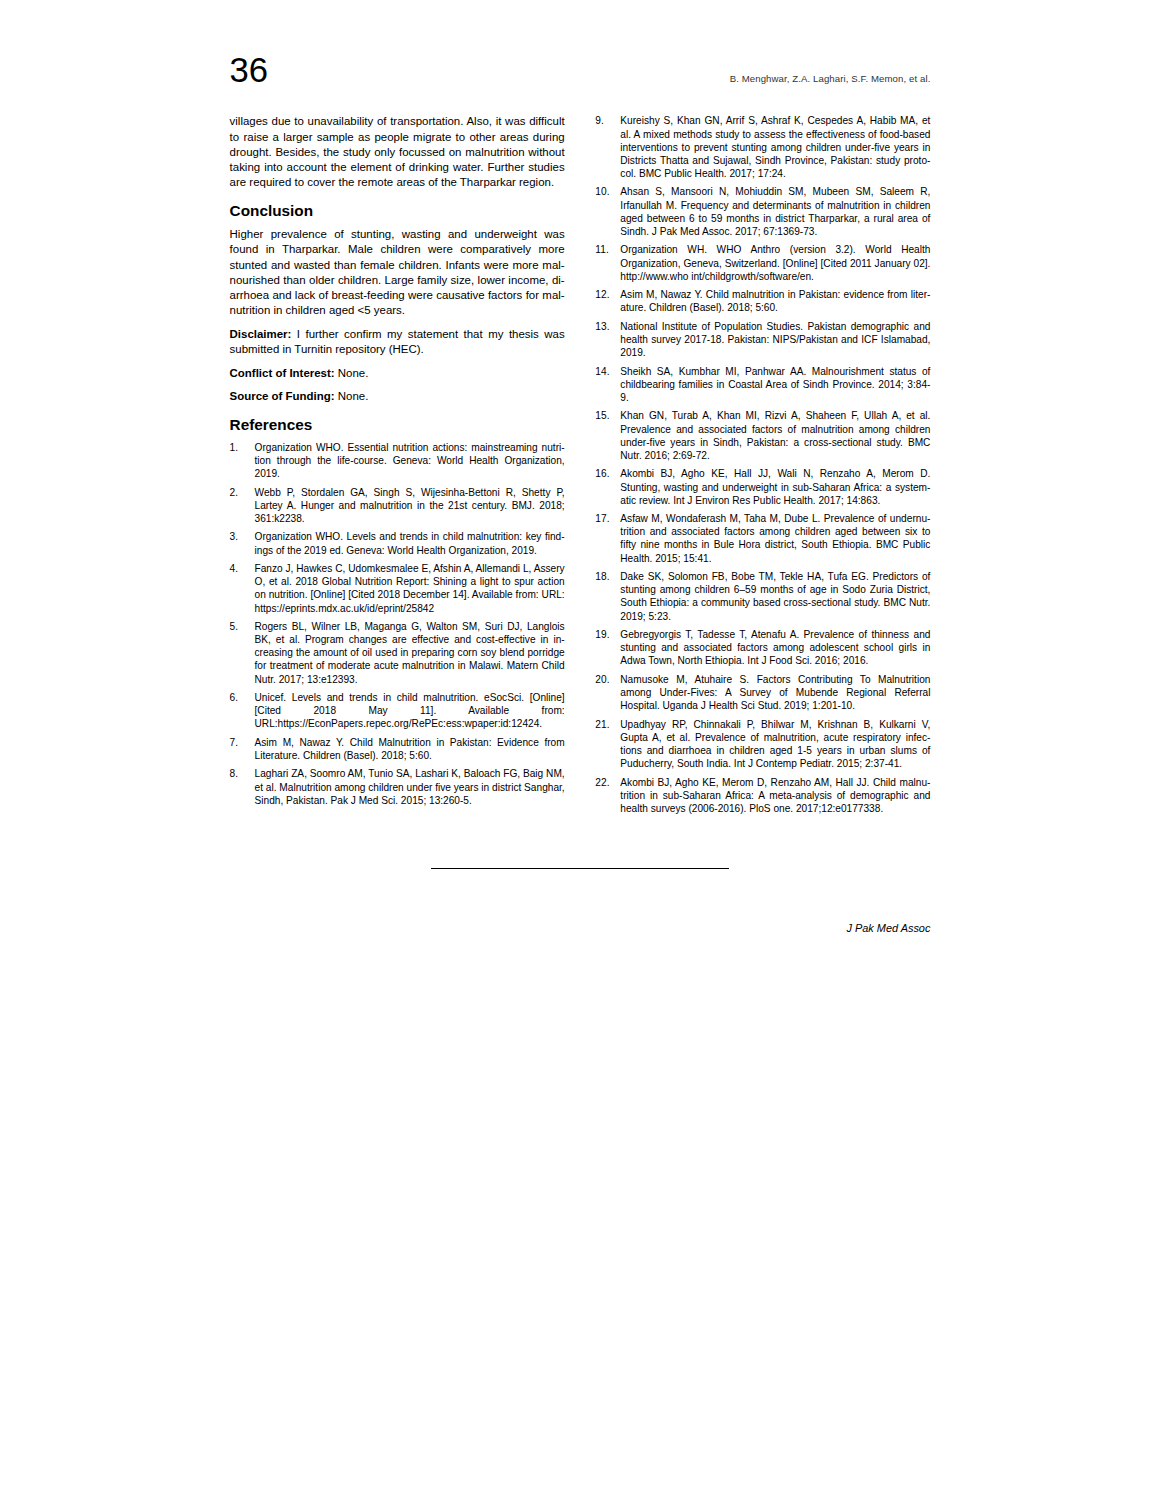36
B. Menghwar, Z.A. Laghari, S.F. Memon, et al.
villages due to unavailability of transportation. Also, it was difficult to raise a larger sample as people migrate to other areas during drought. Besides, the study only focussed on malnutrition without taking into account the element of drinking water. Further studies are required to cover the remote areas of the Tharparkar region.
Conclusion
Higher prevalence of stunting, wasting and underweight was found in Tharparkar. Male children were comparatively more stunted and wasted than female children. Infants were more malnourished than older children. Large family size, lower income, diarrhoea and lack of breast-feeding were causative factors for malnutrition in children aged <5 years.
Disclaimer: I further confirm my statement that my thesis was submitted in Turnitin repository (HEC).
Conflict of Interest: None.
Source of Funding: None.
References
Organization WHO. Essential nutrition actions: mainstreaming nutrition through the life-course. Geneva: World Health Organization, 2019.
Webb P, Stordalen GA, Singh S, Wijesinha-Bettoni R, Shetty P, Lartey A. Hunger and malnutrition in the 21st century. BMJ. 2018; 361:k2238.
Organization WHO. Levels and trends in child malnutrition: key findings of the 2019 ed. Geneva: World Health Organization, 2019.
Fanzo J, Hawkes C, Udomkesmalee E, Afshin A, Allemandi L, Assery O, et al. 2018 Global Nutrition Report: Shining a light to spur action on nutrition. [Online] [Cited 2018 December 14]. Available from: URL: https://eprints.mdx.ac.uk/id/eprint/25842
Rogers BL, Wilner LB, Maganga G, Walton SM, Suri DJ, Langlois BK, et al. Program changes are effective and cost-effective in increasing the amount of oil used in preparing corn soy blend porridge for treatment of moderate acute malnutrition in Malawi. Matern Child Nutr. 2017; 13:e12393.
Unicef. Levels and trends in child malnutrition. eSocSci. [Online] [Cited 2018 May 11]. Available from: URL:https://EconPapers.repec.org/RePEc:ess:wpaper:id:12424.
Asim M, Nawaz Y. Child Malnutrition in Pakistan: Evidence from Literature. Children (Basel). 2018; 5:60.
Laghari ZA, Soomro AM, Tunio SA, Lashari K, Baloach FG, Baig NM, et al. Malnutrition among children under five years in district Sanghar, Sindh, Pakistan. Pak J Med Sci. 2015; 13:260-5.
Kureishy S, Khan GN, Arrif S, Ashraf K, Cespedes A, Habib MA, et al. A mixed methods study to assess the effectiveness of food-based interventions to prevent stunting among children under-five years in Districts Thatta and Sujawal, Sindh Province, Pakistan: study protocol. BMC Public Health. 2017; 17:24.
Ahsan S, Mansoori N, Mohiuddin SM, Mubeen SM, Saleem R, Irfanullah M. Frequency and determinants of malnutrition in children aged between 6 to 59 months in district Tharparkar, a rural area of Sindh. J Pak Med Assoc. 2017; 67:1369-73.
Organization WH. WHO Anthro (version 3.2). World Health Organization, Geneva, Switzerland. [Online] [Cited 2011 January 02]. http://www.who int/childgrowth/software/en.
Asim M, Nawaz Y. Child malnutrition in Pakistan: evidence from literature. Children (Basel). 2018; 5:60.
National Institute of Population Studies. Pakistan demographic and health survey 2017-18. Pakistan: NIPS/Pakistan and ICF Islamabad, 2019.
Sheikh SA, Kumbhar MI, Panhwar AA. Malnourishment status of childbearing families in Coastal Area of Sindh Province. 2014; 3:84-9.
Khan GN, Turab A, Khan MI, Rizvi A, Shaheen F, Ullah A, et al. Prevalence and associated factors of malnutrition among children under-five years in Sindh, Pakistan: a cross-sectional study. BMC Nutr. 2016; 2:69-72.
Akombi BJ, Agho KE, Hall JJ, Wali N, Renzaho A, Merom D. Stunting, wasting and underweight in sub-Saharan Africa: a systematic review. Int J Environ Res Public Health. 2017; 14:863.
Asfaw M, Wondaferash M, Taha M, Dube L. Prevalence of undernutrition and associated factors among children aged between six to fifty nine months in Bule Hora district, South Ethiopia. BMC Public Health. 2015; 15:41.
Dake SK, Solomon FB, Bobe TM, Tekle HA, Tufa EG. Predictors of stunting among children 6–59 months of age in Sodo Zuria District, South Ethiopia: a community based cross-sectional study. BMC Nutr. 2019; 5:23.
Gebregyorgis T, Tadesse T, Atenafu A. Prevalence of thinness and stunting and associated factors among adolescent school girls in Adwa Town, North Ethiopia. Int J Food Sci. 2016; 2016.
Namusoke M, Atuhaire S. Factors Contributing To Malnutrition among Under-Fives: A Survey of Mubende Regional Referral Hospital. Uganda J Health Sci Stud. 2019; 1:201-10.
Upadhyay RP, Chinnakali P, Bhilwar M, Krishnan B, Kulkarni V, Gupta A, et al. Prevalence of malnutrition, acute respiratory infections and diarrhoea in children aged 1-5 years in urban slums of Puducherry, South India. Int J Contemp Pediatr. 2015; 2:37-41.
Akombi BJ, Agho KE, Merom D, Renzaho AM, Hall JJ. Child malnutrition in sub-Saharan Africa: A meta-analysis of demographic and health surveys (2006-2016). PloS one. 2017;12:e0177338.
J Pak Med Assoc